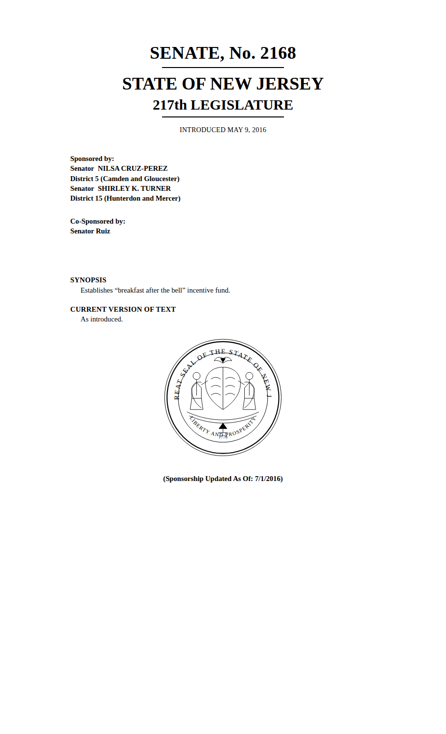SENATE, No. 2168
STATE OF NEW JERSEY
217th LEGISLATURE
INTRODUCED MAY 9, 2016
Sponsored by:
Senator NILSA CRUZ-PEREZ
District 5 (Camden and Gloucester)
Senator SHIRLEY K. TURNER
District 15 (Hunterdon and Mercer)
Co-Sponsored by:
Senator Ruiz
SYNOPSIS
Establishes “breakfast after the bell” incentive fund.
CURRENT VERSION OF TEXT
As introduced.
THE GREAT SEAL OF THE STATE OF NEW JERSEY LIBERTY AND PROSPERITY 1776
(Sponsorship Updated As Of: 7/1/2016)